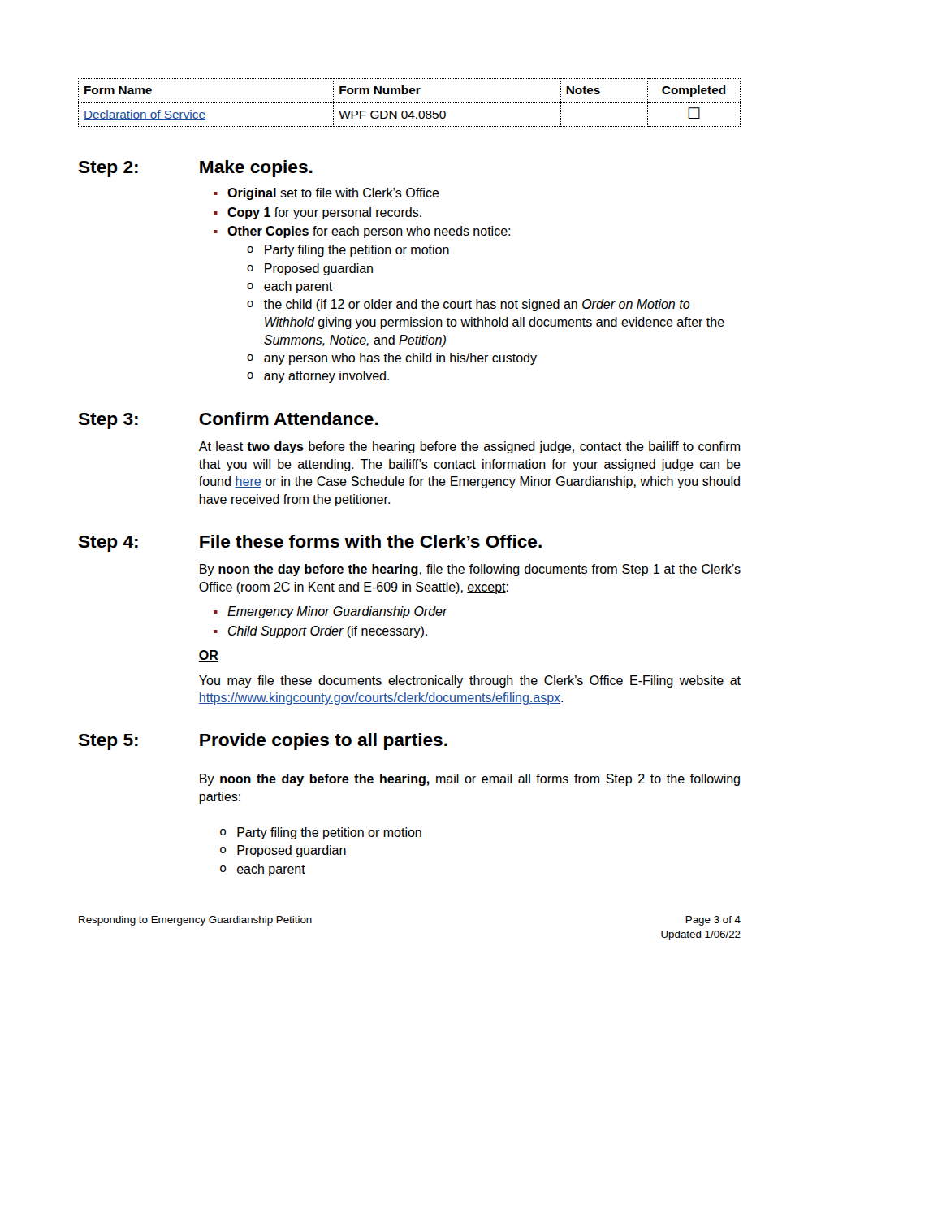| Form Name | Form Number | Notes | Completed |
| --- | --- | --- | --- |
| Declaration of Service | WPF GDN 04.0850 | | ☐ |
Step 2:
Make copies.
Original set to file with Clerk’s Office
Copy 1 for your personal records.
Other Copies for each person who needs notice:
Party filing the petition or motion
Proposed guardian
each parent
the child (if 12 or older and the court has not signed an Order on Motion to Withhold giving you permission to withhold all documents and evidence after the Summons, Notice, and Petition)
any person who has the child in his/her custody
any attorney involved.
Step 3:
Confirm Attendance.
At least two days before the hearing before the assigned judge, contact the bailiff to confirm that you will be attending. The bailiff’s contact information for your assigned judge can be found here or in the Case Schedule for the Emergency Minor Guardianship, which you should have received from the petitioner.
Step 4:
File these forms with the Clerk’s Office.
By noon the day before the hearing, file the following documents from Step 1 at the Clerk’s Office (room 2C in Kent and E-609 in Seattle), except:
Emergency Minor Guardianship Order
Child Support Order (if necessary).
OR
You may file these documents electronically through the Clerk’s Office E-Filing website at https://www.kingcounty.gov/courts/clerk/documents/efiling.aspx.
Step 5:
Provide copies to all parties.
By noon the day before the hearing, mail or email all forms from Step 2 to the following parties:
Party filing the petition or motion
Proposed guardian
each parent
Responding to Emergency Guardianship Petition
Page 3 of 4
Updated 1/06/22